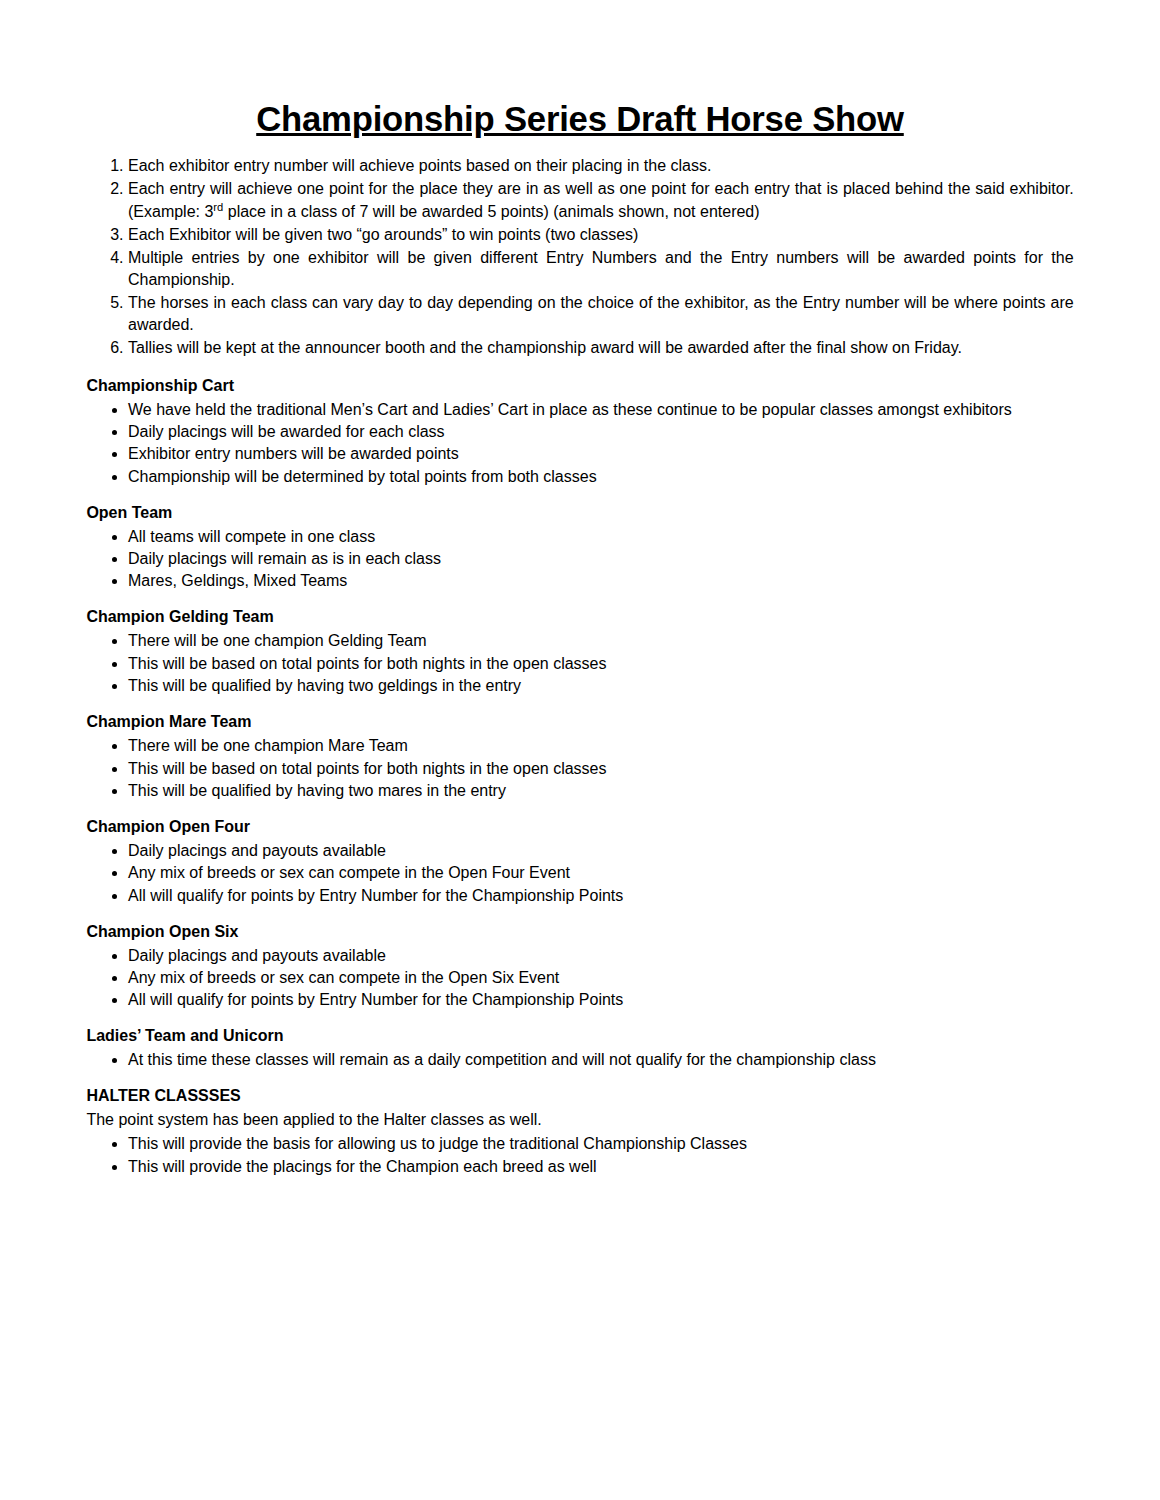Championship Series Draft Horse Show
Each exhibitor entry number will achieve points based on their placing in the class.
Each entry will achieve one point for the place they are in as well as one point for each entry that is placed behind the said exhibitor. (Example: 3rd place in a class of 7 will be awarded 5 points) (animals shown, not entered)
Each Exhibitor will be given two “go arounds” to win points (two classes)
Multiple entries by one exhibitor will be given different Entry Numbers and the Entry numbers will be awarded points for the Championship.
The horses in each class can vary day to day depending on the choice of the exhibitor, as the Entry number will be where points are awarded.
Tallies will be kept at the announcer booth and the championship award will be awarded after the final show on Friday.
Championship Cart
We have held the traditional Men’s Cart and Ladies’ Cart in place as these continue to be popular classes amongst exhibitors
Daily placings will be awarded for each class
Exhibitor entry numbers will be awarded points
Championship will be determined by total points from both classes
Open Team
All teams will compete in one class
Daily placings will remain as is in each class
Mares, Geldings, Mixed Teams
Champion Gelding Team
There will be one champion Gelding Team
This will be based on total points for both nights in the open classes
This will be qualified by having two geldings in the entry
Champion Mare Team
There will be one champion Mare Team
This will be based on total points for both nights in the open classes
This will be qualified by having two mares in the entry
Champion Open Four
Daily placings and payouts available
Any mix of breeds or sex can compete in the Open Four Event
All will qualify for points by Entry Number for the Championship Points
Champion Open Six
Daily placings and payouts available
Any mix of breeds or sex can compete in the Open Six Event
All will qualify for points by Entry Number for the Championship Points
Ladies’ Team and Unicorn
At this time these classes will remain as a daily competition and will not qualify for the championship class
HALTER CLASSSES
The point system has been applied to the Halter classes as well.
This will provide the basis for allowing us to judge the traditional Championship Classes
This will provide the placings for the Champion each breed as well